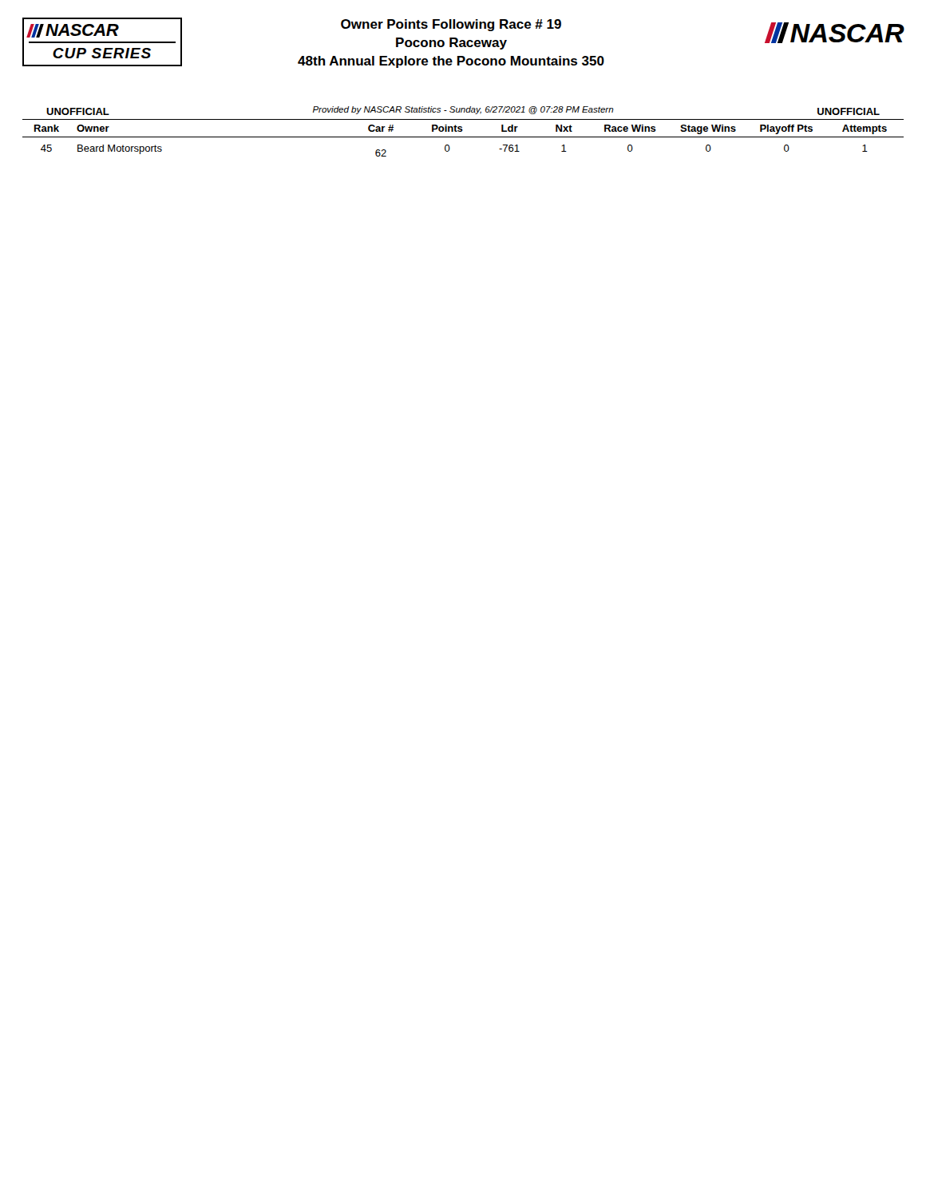NASCAR
CUP SERIES
Owner Points Following Race # 19
Pocono Raceway
48th Annual Explore the Pocono Mountains 350
NASCAR
Provided by NASCAR Statistics - Sunday, 6/27/2021 @ 07:28 PM Eastern
UNOFFICIAL UNOFFICIAL
| Rank | Owner | Car # | Points | Ldr | Nxt | Race Wins | Stage Wins | Playoff Pts | Attempts |
| --- | --- | --- | --- | --- | --- | --- | --- | --- | --- |
| 45 | Beard Motorsports | 62 | 0 | -761 | 1 | 0 | 0 | 0 | 1 |